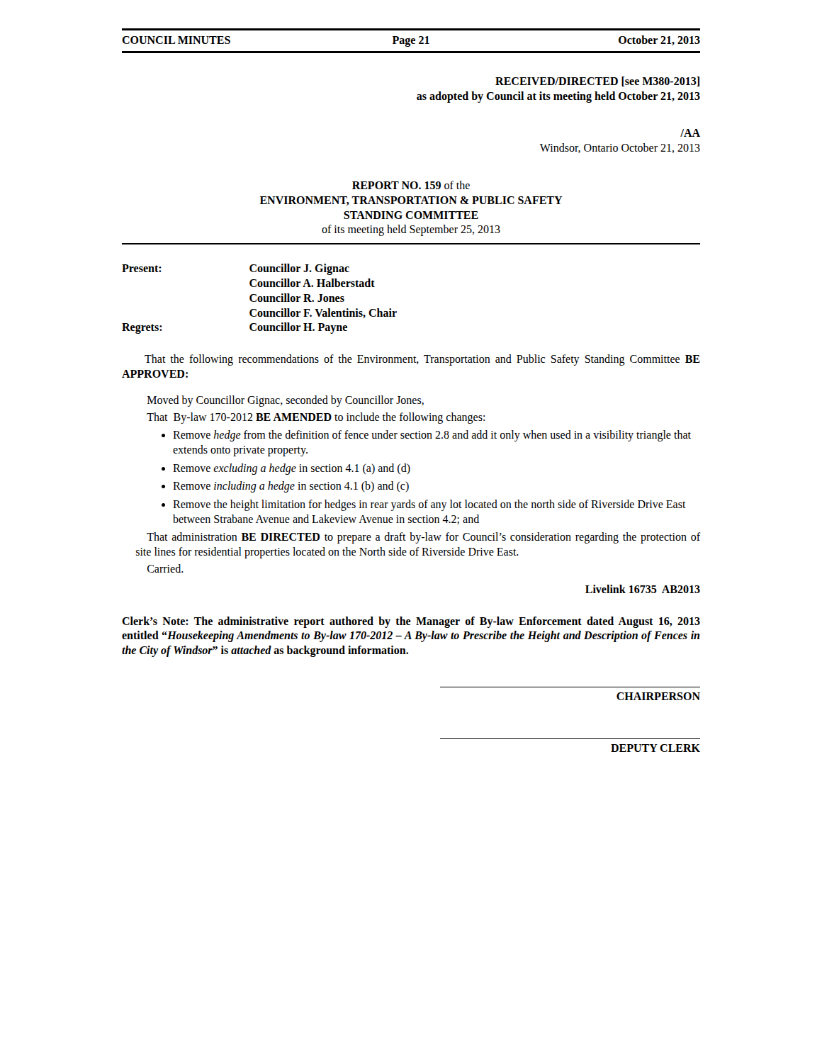COUNCIL MINUTES
Page 21
October 21, 2013
RECEIVED/DIRECTED [see M380-2013]
as adopted by Council at its meeting held October 21, 2013
/AA Windsor, Ontario October 21, 2013
REPORT NO. 159 of the
ENVIRONMENT, TRANSPORTATION & PUBLIC SAFETY
STANDING COMMITTEE
of its meeting held September 25, 2013
| Present: | Councillor J. Gignac Councillor A. Halberstadt Councillor R. Jones Councillor F. Valentinis, Chair |
| Regrets: | Councillor H. Payne |
That the following recommendations of the Environment, Transportation and Public Safety Standing Committee BE APPROVED:
Moved by Councillor Gignac, seconded by Councillor Jones,
That By-law 170-2012 BE AMENDED to include the following changes:
Remove hedge from the definition of fence under section 2.8 and add it only when used in a visibility triangle that extends onto private property.
Remove excluding a hedge in section 4.1 (a) and (d)
Remove including a hedge in section 4.1 (b) and (c)
Remove the height limitation for hedges in rear yards of any lot located on the north side of Riverside Drive East between Strabane Avenue and Lakeview Avenue in section 4.2; and
That administration BE DIRECTED to prepare a draft by-law for Council’s consideration regarding the protection of site lines for residential properties located on the North side of Riverside Drive East.
Carried.
Livelink 16735 AB2013
Clerk’s Note: The administrative report authored by the Manager of By-law Enforcement dated August 16, 2013 entitled “Housekeeping Amendments to By-law 170-2012 – A By-law to Prescribe the Height and Description of Fences in the City of Windsor” is attached as background information.
CHAIRPERSON
DEPUTY CLERK